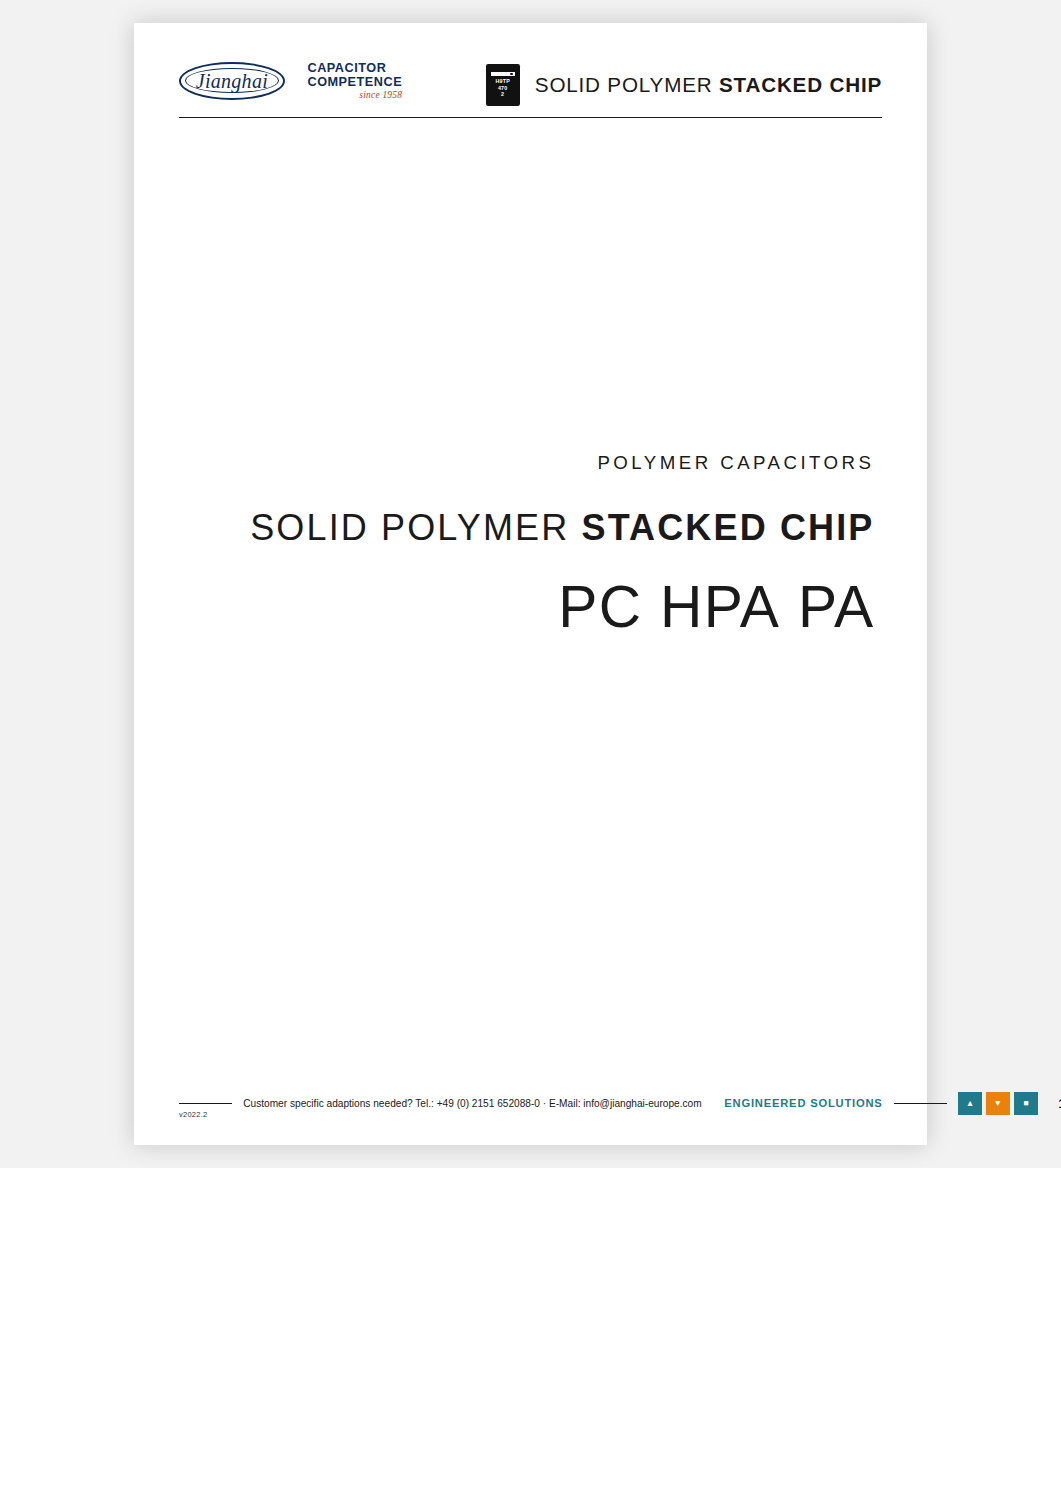Jianghai
CAPACITOR COMPETENCE since 1958
H9TP
470
2
SOLID POLYMER STACKED CHIP
POLYMER CAPACITORS
SOLID POLYMER STACKED CHIP
PC HPA PA
Customer specific adaptions needed? Tel.: +49 (0) 2151 652088-0 · E-Mail: info@jianghai-europe.com
ENGINEERED SOLUTIONS
▲
▼
■
1
v2022.2